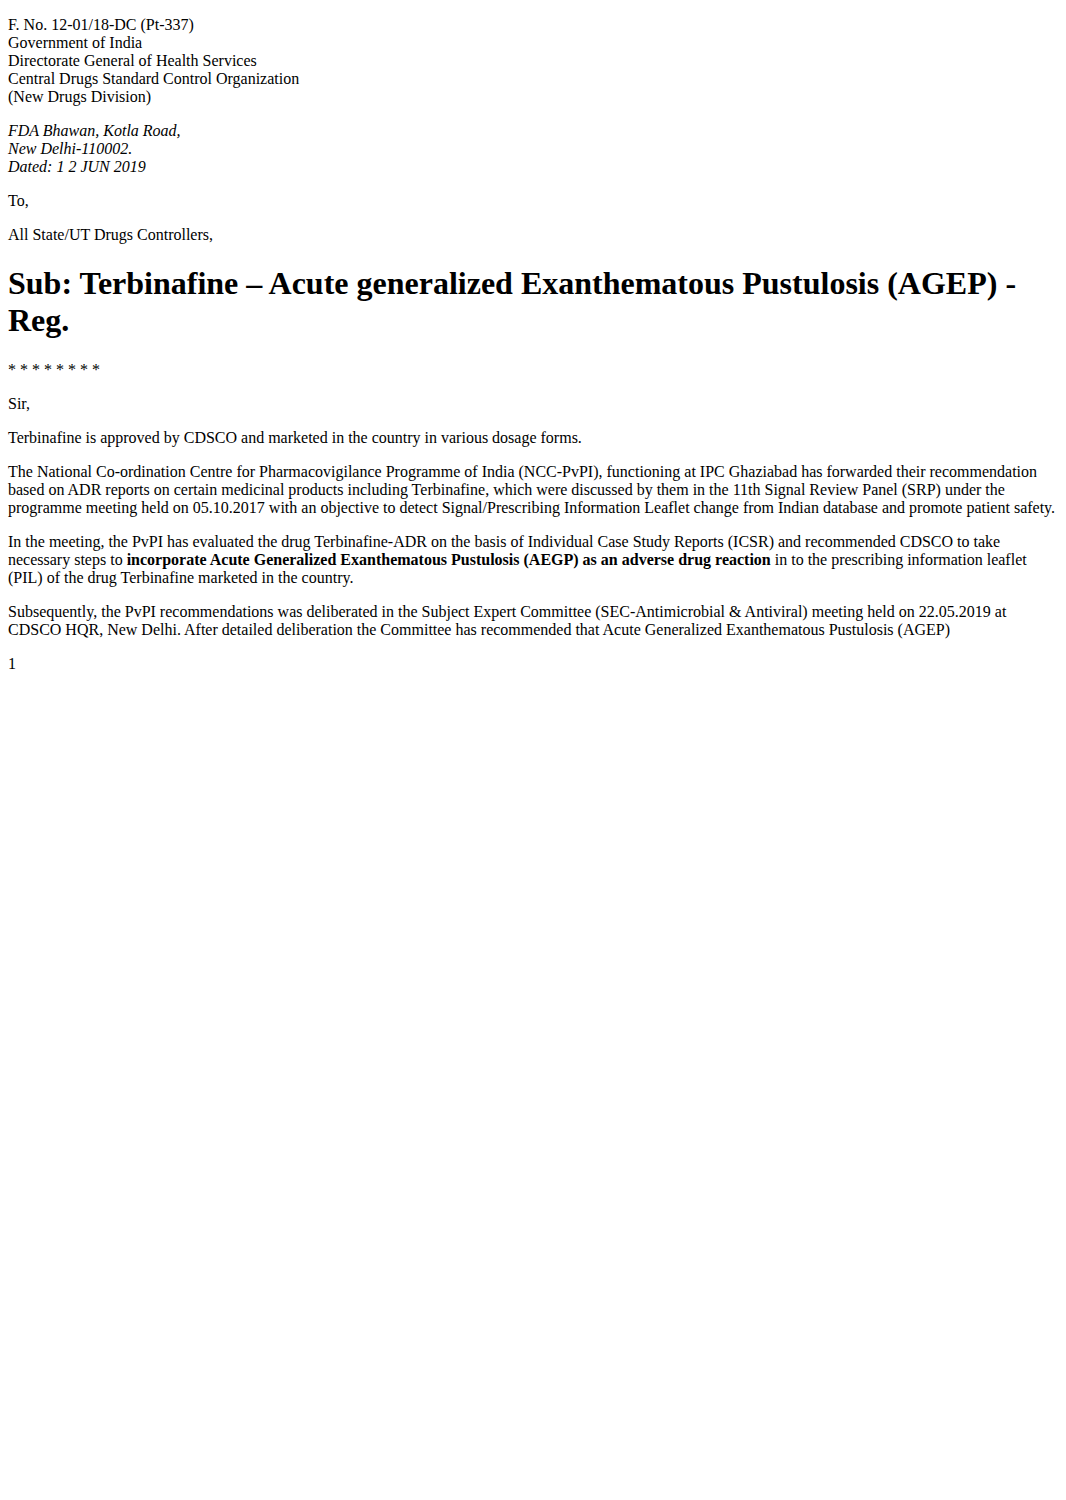F. No. 12-01/18-DC (Pt-337)
Government of India
Directorate General of Health Services
Central Drugs Standard Control Organization
(New Drugs Division)
FDA Bhawan, Kotla Road,
New Delhi-110002.
Dated: 1 2 JUN 2019
To,
All State/UT Drugs Controllers,
Sub: Terbinafine – Acute generalized Exanthematous Pustulosis (AGEP) - Reg.
* * * * * * * *
Sir,
Terbinafine is approved by CDSCO and marketed in the country in various dosage forms.
The National Co-ordination Centre for Pharmacovigilance Programme of India (NCC-PvPI), functioning at IPC Ghaziabad has forwarded their recommendation based on ADR reports on certain medicinal products including Terbinafine, which were discussed by them in the 11th Signal Review Panel (SRP) under the programme meeting held on 05.10.2017 with an objective to detect Signal/Prescribing Information Leaflet change from Indian database and promote patient safety.
In the meeting, the PvPI has evaluated the drug Terbinafine-ADR on the basis of Individual Case Study Reports (ICSR) and recommended CDSCO to take necessary steps to incorporate Acute Generalized Exanthematous Pustulosis (AEGP) as an adverse drug reaction in to the prescribing information leaflet (PIL) of the drug Terbinafine marketed in the country.
Subsequently, the PvPI recommendations was deliberated in the Subject Expert Committee (SEC-Antimicrobial & Antiviral) meeting held on 22.05.2019 at CDSCO HQR, New Delhi. After detailed deliberation the Committee has recommended that Acute Generalized Exanthematous Pustulosis (AGEP)
1